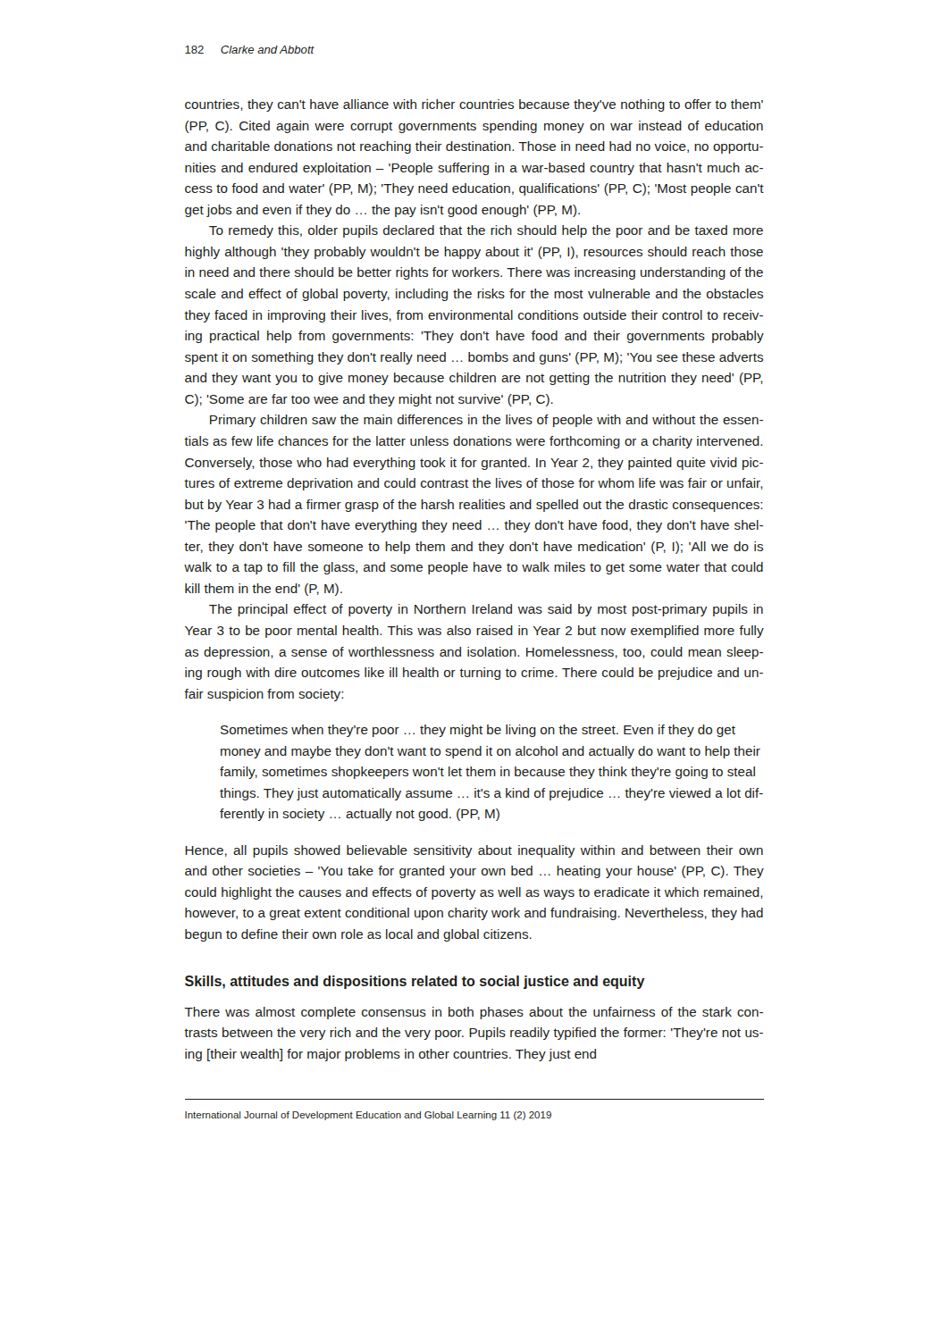182 Clarke and Abbott
countries, they can't have alliance with richer countries because they've nothing to offer to them' (PP, C). Cited again were corrupt governments spending money on war instead of education and charitable donations not reaching their destination. Those in need had no voice, no opportunities and endured exploitation – 'People suffering in a war-based country that hasn't much access to food and water' (PP, M); 'They need education, qualifications' (PP, C); 'Most people can't get jobs and even if they do … the pay isn't good enough' (PP, M).
To remedy this, older pupils declared that the rich should help the poor and be taxed more highly although 'they probably wouldn't be happy about it' (PP, I), resources should reach those in need and there should be better rights for workers. There was increasing understanding of the scale and effect of global poverty, including the risks for the most vulnerable and the obstacles they faced in improving their lives, from environmental conditions outside their control to receiving practical help from governments: 'They don't have food and their governments probably spent it on something they don't really need … bombs and guns' (PP, M); 'You see these adverts and they want you to give money because children are not getting the nutrition they need' (PP, C); 'Some are far too wee and they might not survive' (PP, C).
Primary children saw the main differences in the lives of people with and without the essentials as few life chances for the latter unless donations were forthcoming or a charity intervened. Conversely, those who had everything took it for granted. In Year 2, they painted quite vivid pictures of extreme deprivation and could contrast the lives of those for whom life was fair or unfair, but by Year 3 had a firmer grasp of the harsh realities and spelled out the drastic consequences: 'The people that don't have everything they need … they don't have food, they don't have shelter, they don't have someone to help them and they don't have medication' (P, I); 'All we do is walk to a tap to fill the glass, and some people have to walk miles to get some water that could kill them in the end' (P, M).
The principal effect of poverty in Northern Ireland was said by most post-primary pupils in Year 3 to be poor mental health. This was also raised in Year 2 but now exemplified more fully as depression, a sense of worthlessness and isolation. Homelessness, too, could mean sleeping rough with dire outcomes like ill health or turning to crime. There could be prejudice and unfair suspicion from society:
Sometimes when they're poor … they might be living on the street. Even if they do get money and maybe they don't want to spend it on alcohol and actually do want to help their family, sometimes shopkeepers won't let them in because they think they're going to steal things. They just automatically assume … it's a kind of prejudice … they're viewed a lot differently in society … actually not good. (PP, M)
Hence, all pupils showed believable sensitivity about inequality within and between their own and other societies – 'You take for granted your own bed … heating your house' (PP, C). They could highlight the causes and effects of poverty as well as ways to eradicate it which remained, however, to a great extent conditional upon charity work and fundraising. Nevertheless, they had begun to define their own role as local and global citizens.
Skills, attitudes and dispositions related to social justice and equity
There was almost complete consensus in both phases about the unfairness of the stark contrasts between the very rich and the very poor. Pupils readily typified the former: 'They're not using [their wealth] for major problems in other countries. They just end
International Journal of Development Education and Global Learning 11 (2) 2019